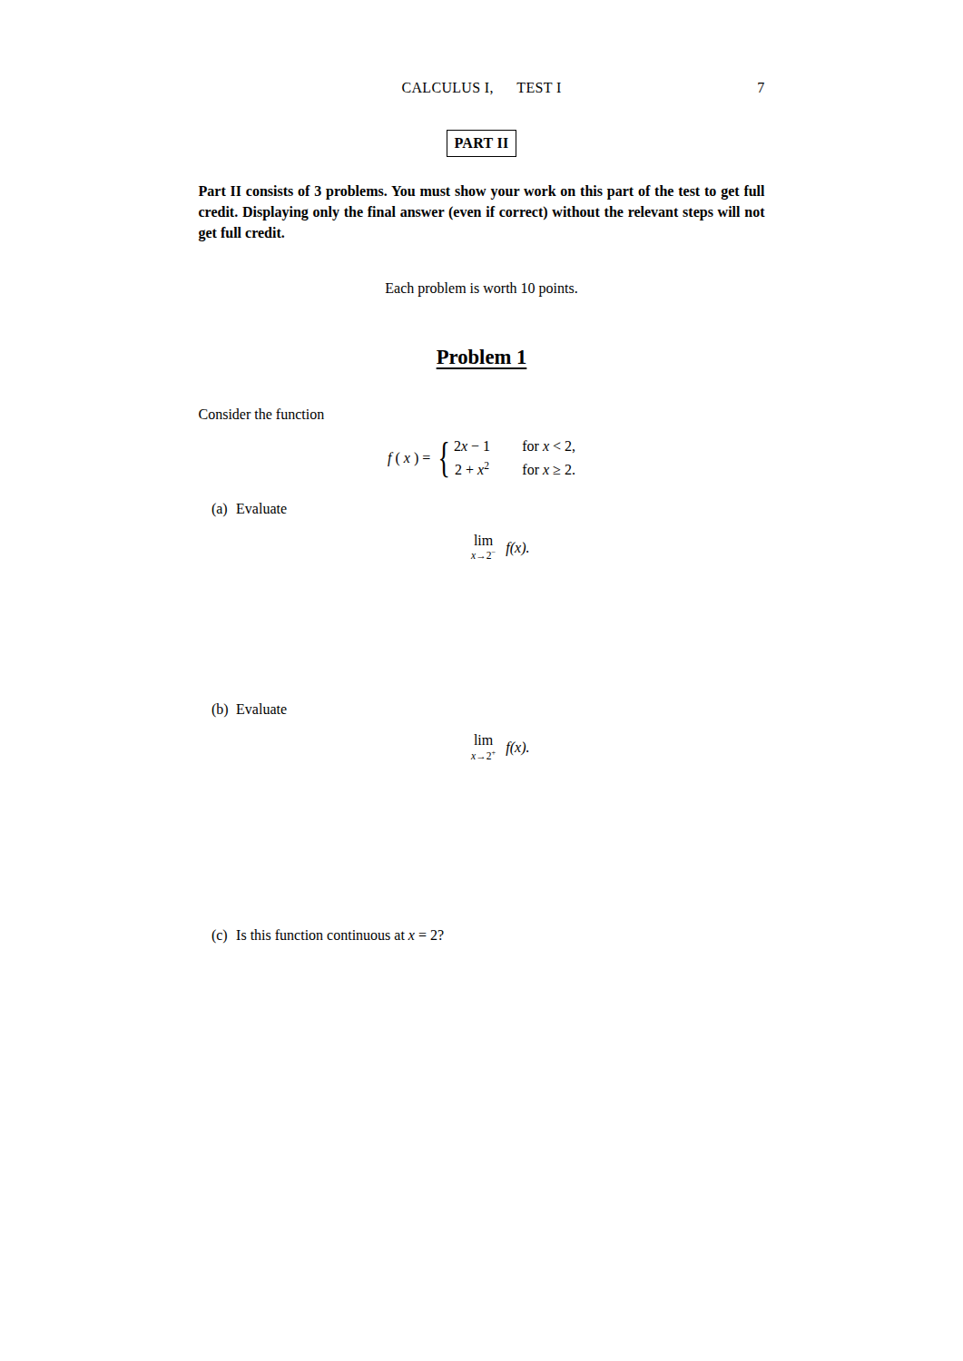CALCULUS I, TEST I
7
PART II
Part II consists of 3 problems. You must show your work on this part of the test to get full credit. Displaying only the final answer (even if correct) without the relevant steps will not get full credit.
Each problem is worth 10 points.
Problem 1
Consider the function
f(x) = {
| 2 x − 1 | for x < 2, |
| 2 + x 2 | for x ≥ 2. |
(a) Evaluate
lim x→2− f(x).
(b) Evaluate
lim x→2+ f(x).
(c) Is this function continuous at x = 2?